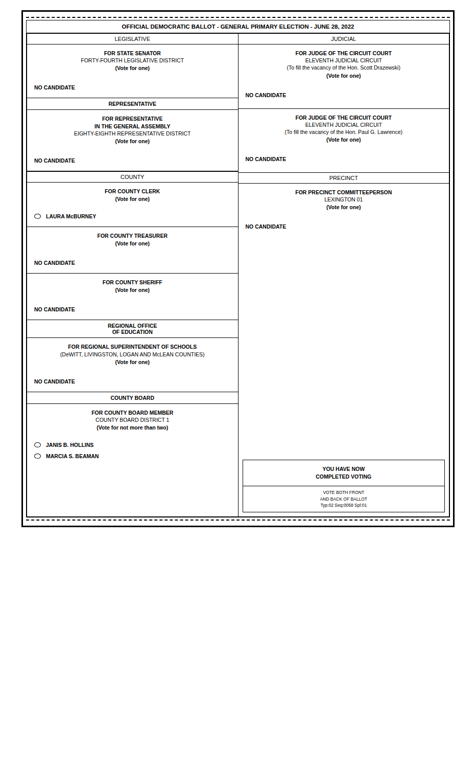OFFICIAL DEMOCRATIC BALLOT - GENERAL PRIMARY ELECTION - JUNE 28, 2022
| LEGISLATIVE FOR STATE SENATOR FORTY-FOURTH LEGISLATIVE DISTRICT (Vote for one) NO CANDIDATE REPRESENTATIVE FOR REPRESENTATIVE IN THE GENERAL ASSEMBLY EIGHTY-EIGHTH REPRESENTATIVE DISTRICT (Vote for one) NO CANDIDATE COUNTY FOR COUNTY CLERK (Vote for one) LAURA McBURNEY FOR COUNTY TREASURER (Vote for one) NO CANDIDATE FOR COUNTY SHERIFF (Vote for one) NO CANDIDATE REGIONAL OFFICE OF EDUCATION FOR REGIONAL SUPERINTENDENT OF SCHOOLS (DeWITT, LIVINGSTON, LOGAN AND McLEAN COUNTIES) (Vote for one) NO CANDIDATE COUNTY BOARD FOR COUNTY BOARD MEMBER COUNTY BOARD DISTRICT 1 (Vote for not more than two) JANIS B. HOLLINS MARCIA S. BEAMAN | JUDICIAL FOR JUDGE OF THE CIRCUIT COURT ELEVENTH JUDICIAL CIRCUIT (To fill the vacancy of the Hon. Scott Drazewski) (Vote for one) NO CANDIDATE FOR JUDGE OF THE CIRCUIT COURT ELEVENTH JUDICIAL CIRCUIT (To fill the vacancy of the Hon. Paul G. Lawrence) (Vote for one) NO CANDIDATE PRECINCT FOR PRECINCT COMMITTEEPERSON LEXINGTON 01 (Vote for one) NO CANDIDATE YOU HAVE NOW COMPLETED VOTING VOTE BOTH FRONT AND BACK OF BALLOT Typ:02 Seq:0058 Spl:01 |